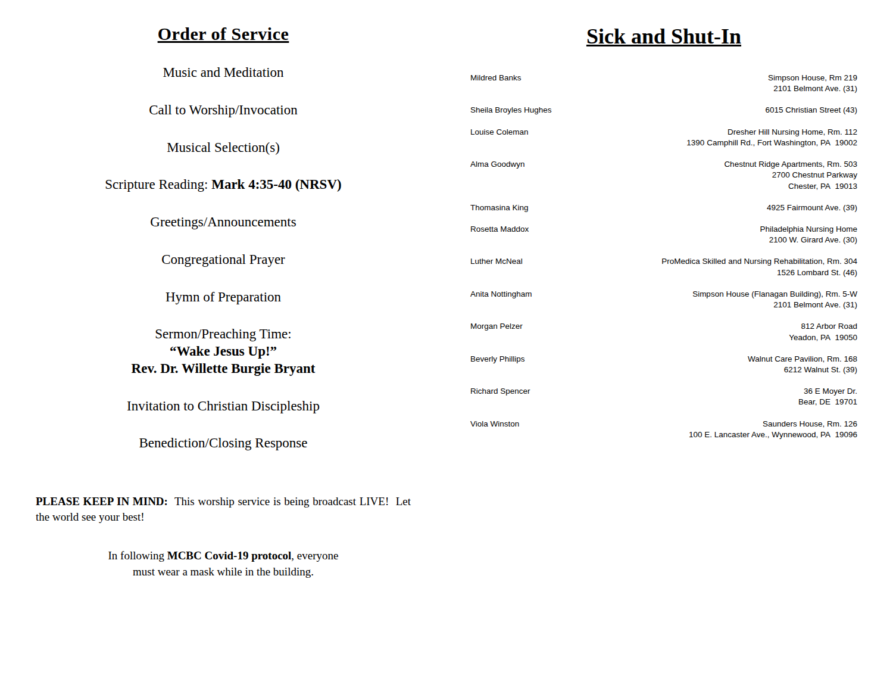Order of Service
Music and Meditation
Call to Worship/Invocation
Musical Selection(s)
Scripture Reading: Mark 4:35-40 (NRSV)
Greetings/Announcements
Congregational Prayer
Hymn of Preparation
Sermon/Preaching Time:
“Wake Jesus Up!”
Rev. Dr. Willette Burgie Bryant
Invitation to Christian Discipleship
Benediction/Closing Response
PLEASE KEEP IN MIND: This worship service is being broadcast LIVE! Let the world see your best!
In following MCBC Covid-19 protocol, everyone
must wear a mask while in the building.
Sick and Shut-In
| Mildred Banks | Simpson House, Rm 219 2101 Belmont Ave. (31) |
| Sheila Broyles Hughes | 6015 Christian Street (43) |
| Louise Coleman | Dresher Hill Nursing Home, Rm. 112 1390 Camphill Rd., Fort Washington, PA 19002 |
| Alma Goodwyn | Chestnut Ridge Apartments, Rm. 503 2700 Chestnut Parkway Chester, PA 19013 |
| Thomasina King | 4925 Fairmount Ave. (39) |
| Rosetta Maddox | Philadelphia Nursing Home 2100 W. Girard Ave. (30) |
| Luther McNeal | ProMedica Skilled and Nursing Rehabilitation, Rm. 304 1526 Lombard St. (46) |
| Anita Nottingham | Simpson House (Flanagan Building), Rm. 5-W 2101 Belmont Ave. (31) |
| Morgan Pelzer | 812 Arbor Road Yeadon, PA 19050 |
| Beverly Phillips | Walnut Care Pavilion, Rm. 168 6212 Walnut St. (39) |
| Richard Spencer | 36 E Moyer Dr. Bear, DE 19701 |
| Viola Winston | Saunders House, Rm. 126 100 E. Lancaster Ave., Wynnewood, PA 19096 |